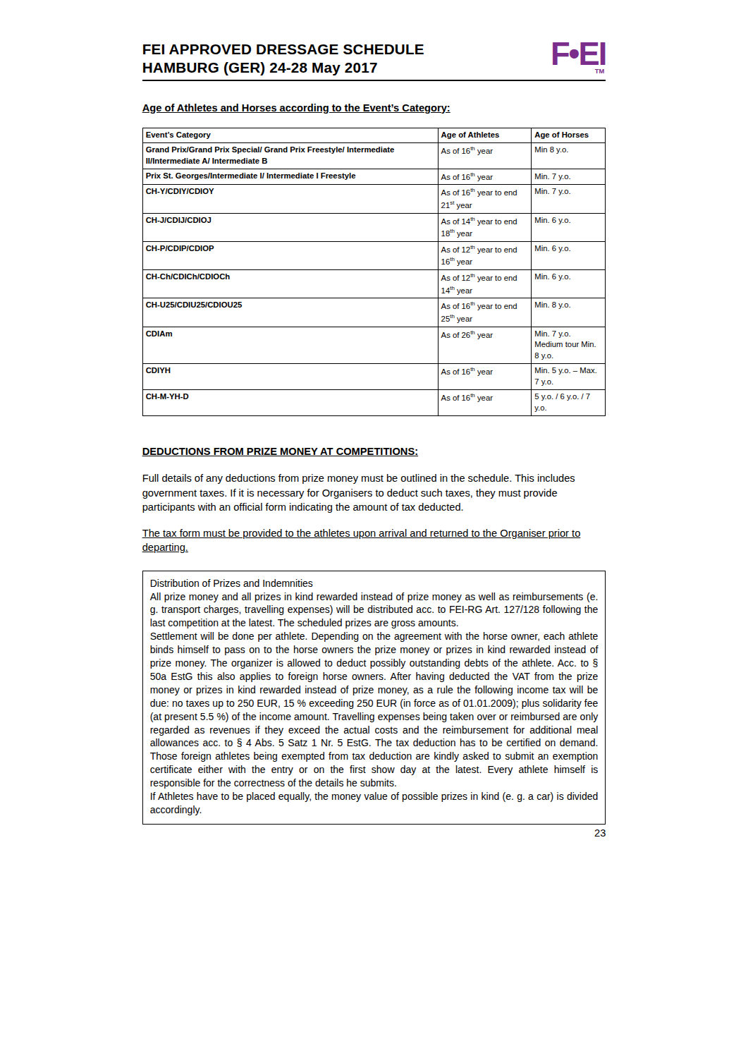FEI APPROVED DRESSAGE SCHEDULE
HAMBURG (GER) 24-28 May 2017
F•EI
TM
Age of Athletes and Horses according to the Event’s Category:
| Event’s Category | Age of Athletes | Age of Horses |
| --- | --- | --- |
| Grand Prix/Grand Prix Special/ Grand Prix Freestyle/ Intermediate II/Intermediate A/ Intermediate B | As of 16 th year | Min 8 y.o. |
| Prix St. Georges/Intermediate I/ Intermediate I Freestyle | As of 16 th year | Min. 7 y.o. |
| CH-Y/CDIY/CDIOY | As of 16 th year to end 21 st year | Min. 7 y.o. |
| CH-J/CDIJ/CDIOJ | As of 14 th year to end 18 th year | Min. 6 y.o. |
| CH-P/CDIP/CDIOP | As of 12 th year to end 16 th year | Min. 6 y.o. |
| CH-Ch/CDICh/CDIOCh | As of 12 th year to end 14 th year | Min. 6 y.o. |
| CH-U25/CDIU25/CDIOU25 | As of 16 th year to end 25 th year | Min. 8 y.o. |
| CDIAm | As of 26 th year | Min. 7 y.o. Medium tour Min. 8 y.o. |
| CDIYH | As of 16 th year | Min. 5 y.o. – Max. 7 y.o. |
| CH-M-YH-D | As of 16 th year | 5 y.o. / 6 y.o. / 7 y.o. |
DEDUCTIONS FROM PRIZE MONEY AT COMPETITIONS:
Full details of any deductions from prize money must be outlined in the schedule. This includes government taxes. If it is necessary for Organisers to deduct such taxes, they must provide participants with an official form indicating the amount of tax deducted.
The tax form must be provided to the athletes upon arrival and returned to the Organiser prior to departing.
Distribution of Prizes and Indemnities
All prize money and all prizes in kind rewarded instead of prize money as well as reimbursements (e. g. transport charges, travelling expenses) will be distributed acc. to FEI-RG Art. 127/128 following the last competition at the latest. The scheduled prizes are gross amounts.
Settlement will be done per athlete. Depending on the agreement with the horse owner, each athlete binds himself to pass on to the horse owners the prize money or prizes in kind rewarded instead of prize money. The organizer is allowed to deduct possibly outstanding debts of the athlete. Acc. to § 50a EstG this also applies to foreign horse owners. After having deducted the VAT from the prize money or prizes in kind rewarded instead of prize money, as a rule the following income tax will be due: no taxes up to 250 EUR, 15 % exceeding 250 EUR (in force as of 01.01.2009); plus solidarity fee (at present 5.5 %) of the income amount. Travelling expenses being taken over or reimbursed are only regarded as revenues if they exceed the actual costs and the reimbursement for additional meal allowances acc. to § 4 Abs. 5 Satz 1 Nr. 5 EstG. The tax deduction has to be certified on demand. Those foreign athletes being exempted from tax deduction are kindly asked to submit an exemption certificate either with the entry or on the first show day at the latest. Every athlete himself is responsible for the correctness of the details he submits.
If Athletes have to be placed equally, the money value of possible prizes in kind (e. g. a car) is divided accordingly.
23